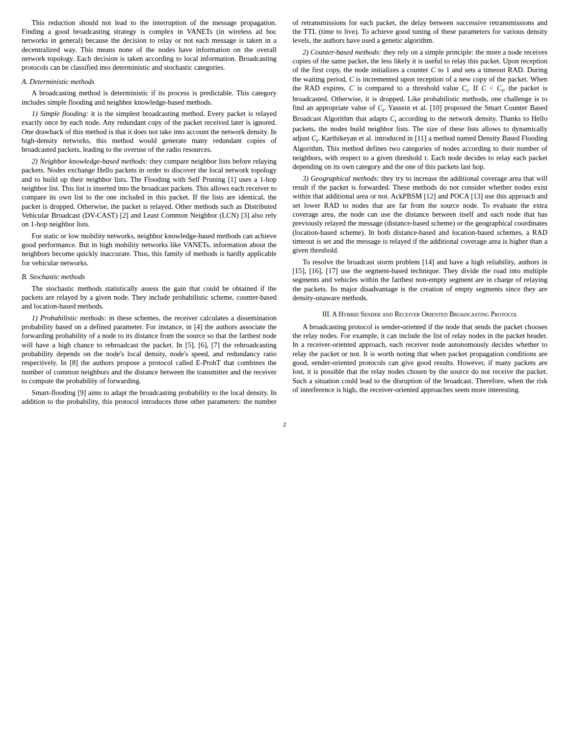This reduction should not lead to the interruption of the message propagation. Finding a good broadcasting strategy is complex in VANETs (in wireless ad hoc networks in general) because the decision to relay or not each message is taken in a decentralized way. This means none of the nodes have information on the overall network topology. Each decision is taken according to local information. Broadcasting protocols can be classified into deterministic and stochastic categories.
A. Deterministic methods
A broadcasting method is deterministic if its process is predictable. This category includes simple flooding and neighbor knowledge-based methods.
1) Simple flooding: it is the simplest broadcasting method. Every packet is relayed exactly once by each node. Any redundant copy of the packet received later is ignored. One drawback of this method is that it does not take into account the network density. In high-density networks, this method would generate many redundant copies of broadcasted packets, leading to the overuse of the radio resources.
2) Neighbor knowledge-based methods: they compare neighbor lists before relaying packets. Nodes exchange Hello packets in order to discover the local network topology and to build up their neighbor lists. The Flooding with Self Pruning [1] uses a 1-hop neighbor list. This list is inserted into the broadcast packets. This allows each receiver to compare its own list to the one included in this packet. If the lists are identical, the packet is dropped. Otherwise, the packet is relayed. Other methods such as Distributed Vehicular Broadcast (DV-CAST) [2] and Least Common Neighbor (LCN) [3] also rely on 1-hop neighbor lists.
For static or low mobility networks, neighbor knowledge-based methods can achieve good performance. But in high mobility networks like VANETs, information about the neighbors become quickly inaccurate. Thus, this family of methods is hardly applicable for vehicular networks.
B. Stochastic methods
The stochastic methods statistically assess the gain that could be obtained if the packets are relayed by a given node. They include probabilistic scheme, counter-based and location-based methods.
1) Probabilistic methods: in these schemes, the receiver calculates a dissemination probability based on a defined parameter. For instance, in [4] the authors associate the forwarding probability of a node to its distance from the source so that the farthest node will have a high chance to rebroadcast the packet. In [5], [6], [7] the rebroadcasting probability depends on the node's local density, node's speed, and redundancy ratio respectively. In [8] the authors propose a protocol called E-ProbT that combines the number of common neighbors and the distance between the transmitter and the receiver to compute the probability of forwarding.
Smart-flooding [9] aims to adapt the broadcasting probability to the local density. In addition to the probability, this protocol introduces three other parameters: the number of retransmissions for each packet, the delay between successive retransmissions and the TTL (time to live). To achieve good tuning of these parameters for various density levels, the authors have used a genetic algorithm.
2) Counter-based methods: they rely on a simple principle: the more a node receives copies of the same packet, the less likely it is useful to relay this packet. Upon reception of the first copy, the node initializes a counter C to 1 and sets a timeout RAD. During the waiting period, C is incremented upon reception of a new copy of the packet. When the RAD expires, C is compared to a threshold value Ct. If C < Ct, the packet is broadcasted. Otherwise, it is dropped. Like probabilistic methods, one challenge is to find an appropriate value of Ct. Yassein et al. [10] proposed the Smart Counter Based Broadcast Algorithm that adapts Ct according to the network density. Thanks to Hello packets, the nodes build neighbor lists. The size of these lists allows to dynamically adjust Ct. Karthikeyan et al. introduced in [11] a method named Density Based Flooding Algorithm. This method defines two categories of nodes according to their number of neighbors, with respect to a given threshold τ. Each node decides to relay each packet depending on its own category and the one of this packets last hop.
3) Geographical methods: they try to increase the additional coverage area that will result if the packet is forwarded. These methods do not consider whether nodes exist within that additional area or not. AckPBSM [12] and POCA [13] use this approach and set lower RAD to nodes that are far from the source node. To evaluate the extra coverage area, the node can use the distance between itself and each node that has previously relayed the message (distance-based scheme) or the geographical coordinates (location-based scheme). In both distance-based and location-based schemes, a RAD timeout is set and the message is relayed if the additional coverage area is higher than a given threshold.
To resolve the broadcast storm problem [14] and have a high reliability, authors in [15], [16], [17] use the segment-based technique. They divide the road into multiple segments and vehicles within the farthest non-empty segment are in charge of relaying the packets. Its major disadvantage is the creation of empty segments since they are density-unaware methods.
III. A Hybrid Sender and Receiver Oriented Broadcasting Protocol
A broadcasting protocol is sender-oriented if the node that sends the packet chooses the relay nodes. For example, it can include the list of relay nodes in the packet header. In a receiver-oriented approach, each receiver node autonomously decides whether to relay the packet or not. It is worth noting that when packet propagation conditions are good, sender-oriented protocols can give good results. However, if many packets are lost, it is possible that the relay nodes chosen by the source do not receive the packet. Such a situation could lead to the disruption of the broadcast. Therefore, when the risk of interference is high, the receiver-oriented approaches seem more interesting.
2